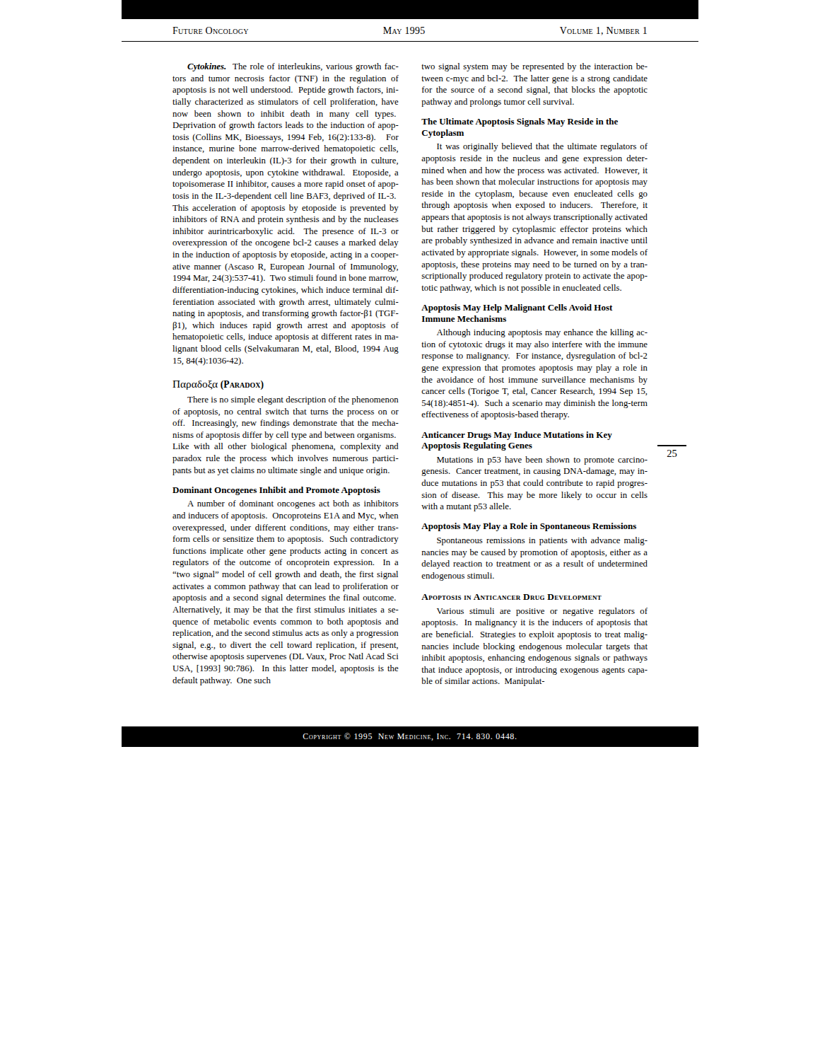Future Oncology
May 1995
Volume 1, Number 1
Cytokines. The role of interleukins, various growth factors and tumor necrosis factor (TNF) in the regulation of apoptosis is not well understood. Peptide growth factors, initially characterized as stimulators of cell proliferation, have now been shown to inhibit death in many cell types. Deprivation of growth factors leads to the induction of apoptosis (Collins MK, Bioessays, 1994 Feb, 16(2):133-8). For instance, murine bone marrow-derived hematopoietic cells, dependent on interleukin (IL)-3 for their growth in culture, undergo apoptosis, upon cytokine withdrawal. Etoposide, a topoisomerase II inhibitor, causes a more rapid onset of apoptosis in the IL-3-dependent cell line BAF3, deprived of IL-3. This acceleration of apoptosis by etoposide is prevented by inhibitors of RNA and protein synthesis and by the nucleases inhibitor aurintricarboxylic acid. The presence of IL-3 or overexpression of the oncogene bcl-2 causes a marked delay in the induction of apoptosis by etoposide, acting in a cooperative manner (Ascaso R, European Journal of Immunology, 1994 Mar, 24(3):537-41). Two stimuli found in bone marrow, differentiation-inducing cytokines, which induce terminal differentiation associated with growth arrest, ultimately culminating in apoptosis, and transforming growth factor-β1 (TGF-β1), which induces rapid growth arrest and apoptosis of hematopoietic cells, induce apoptosis at different rates in malignant blood cells (Selvakumaran M, etal, Blood, 1994 Aug 15, 84(4):1036-42).
Παραδοξα (Paradox)
There is no simple elegant description of the phenomenon of apoptosis, no central switch that turns the process on or off. Increasingly, new findings demonstrate that the mechanisms of apoptosis differ by cell type and between organisms. Like with all other biological phenomena, complexity and paradox rule the process which involves numerous participants but as yet claims no ultimate single and unique origin.
Dominant Oncogenes Inhibit and Promote Apoptosis
A number of dominant oncogenes act both as inhibitors and inducers of apoptosis. Oncoproteins E1A and Myc, when overexpressed, under different conditions, may either transform cells or sensitize them to apoptosis. Such contradictory functions implicate other gene products acting in concert as regulators of the outcome of oncoprotein expression. In a “two signal” model of cell growth and death, the first signal activates a common pathway that can lead to proliferation or apoptosis and a second signal determines the final outcome. Alternatively, it may be that the first stimulus initiates a sequence of metabolic events common to both apoptosis and replication, and the second stimulus acts as only a progression signal, e.g., to divert the cell toward replication, if present, otherwise apoptosis supervenes (DL Vaux, Proc Natl Acad Sci USA, [1993] 90:786). In this latter model, apoptosis is the default pathway. One such
two signal system may be represented by the interaction between c-myc and bcl-2. The latter gene is a strong candidate for the source of a second signal, that blocks the apoptotic pathway and prolongs tumor cell survival.
The Ultimate Apoptosis Signals May Reside in the Cytoplasm
It was originally believed that the ultimate regulators of apoptosis reside in the nucleus and gene expression determined when and how the process was activated. However, it has been shown that molecular instructions for apoptosis may reside in the cytoplasm, because even enucleated cells go through apoptosis when exposed to inducers. Therefore, it appears that apoptosis is not always transcriptionally activated but rather triggered by cytoplasmic effector proteins which are probably synthesized in advance and remain inactive until activated by appropriate signals. However, in some models of apoptosis, these proteins may need to be turned on by a transcriptionally produced regulatory protein to activate the apoptotic pathway, which is not possible in enucleated cells.
Apoptosis May Help Malignant Cells Avoid Host Immune Mechanisms
Although inducing apoptosis may enhance the killing action of cytotoxic drugs it may also interfere with the immune response to malignancy. For instance, dysregulation of bcl-2 gene expression that promotes apoptosis may play a role in the avoidance of host immune surveillance mechanisms by cancer cells (Torigoe T, etal, Cancer Research, 1994 Sep 15, 54(18):4851-4). Such a scenario may diminish the long-term effectiveness of apoptosis-based therapy.
Anticancer Drugs May Induce Mutations in Key Apoptosis Regulating Genes
Mutations in p53 have been shown to promote carcinogenesis. Cancer treatment, in causing DNA-damage, may induce mutations in p53 that could contribute to rapid progression of disease. This may be more likely to occur in cells with a mutant p53 allele.
Apoptosis May Play a Role in Spontaneous Remissions
Spontaneous remissions in patients with advance malignancies may be caused by promotion of apoptosis, either as a delayed reaction to treatment or as a result of undetermined endogenous stimuli.
Apoptosis in Anticancer Drug Development
Various stimuli are positive or negative regulators of apoptosis. In malignancy it is the inducers of apoptosis that are beneficial. Strategies to exploit apoptosis to treat malignancies include blocking endogenous molecular targets that inhibit apoptosis, enhancing endogenous signals or pathways that induce apoptosis, or introducing exogenous agents capable of similar actions. Manipulat-
25
Copyright © 1995 New Medicine, Inc. 714. 830. 0448.